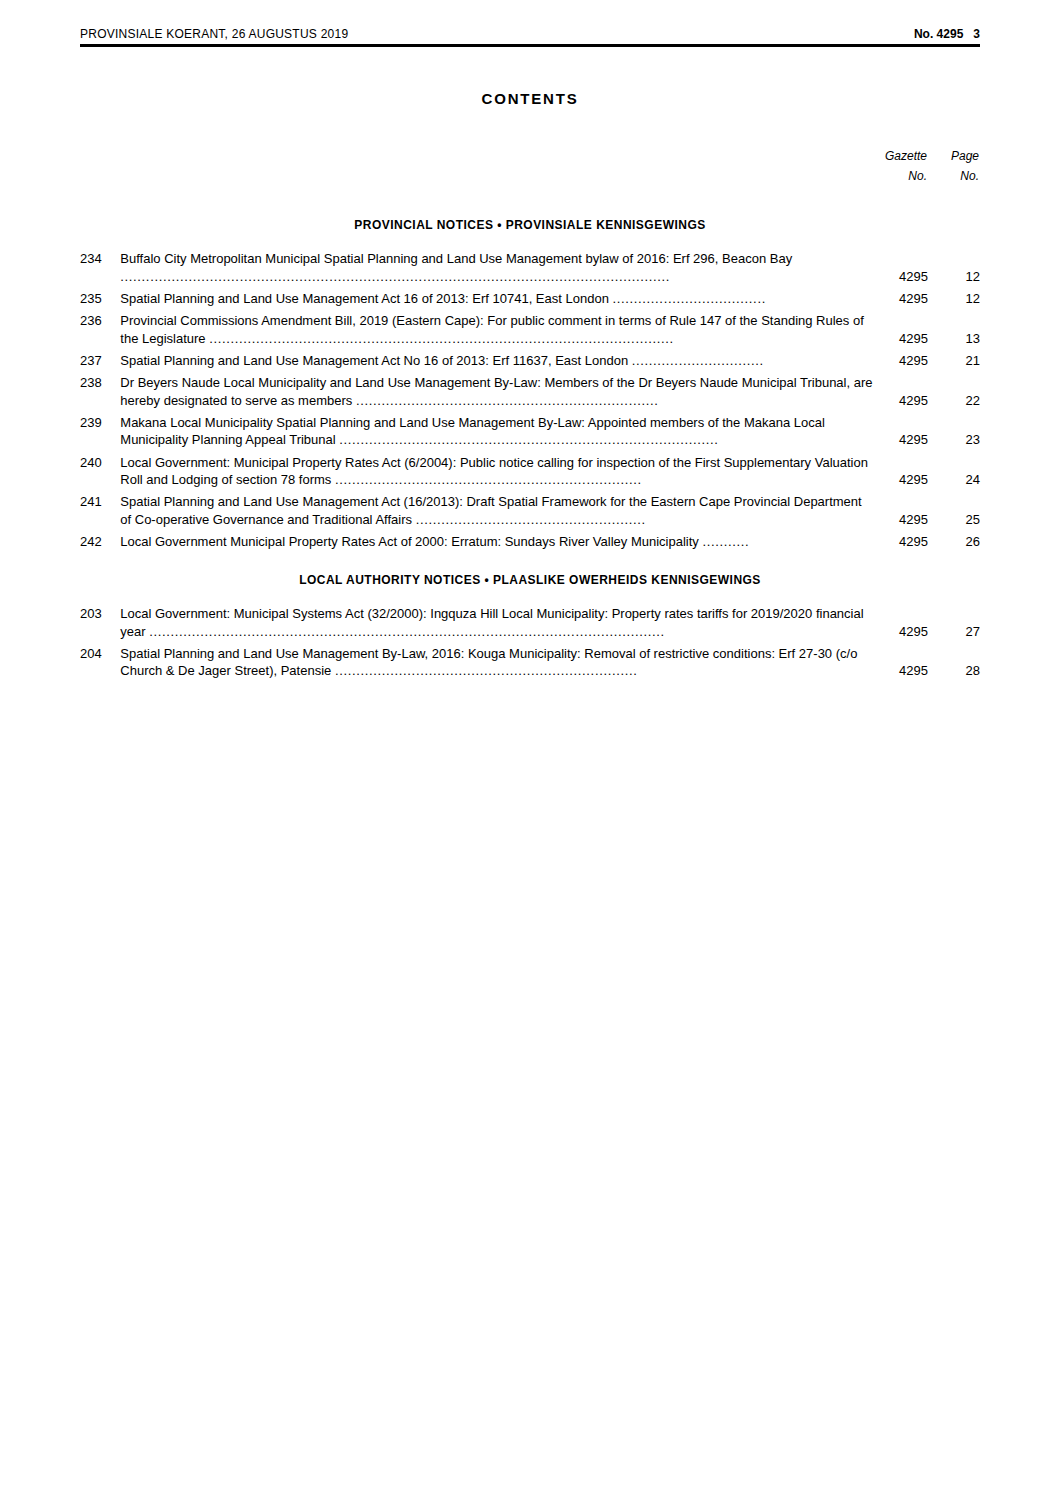PROVINSIALE KOERANT, 26 AUGUSTUS 2019 No. 4295 3
CONTENTS
| | | Gazette | Page |
| --- | --- | --- | --- |
| | | No. | No. |
| PROVINCIAL NOTICES • PROVINSIALE KENNISGEWINGS |
| 234 | Buffalo City Metropolitan Municipal Spatial Planning and Land Use Management bylaw of 2016: Erf 296, Beacon Bay ................................................................................................................................. | 4295 | 12 |
| 235 | Spatial Planning and Land Use Management Act 16 of 2013: Erf 10741, East London .................................... | 4295 | 12 |
| 236 | Provincial Commissions Amendment Bill, 2019 (Eastern Cape): For public comment in terms of Rule 147 of the Standing Rules of the Legislature ............................................................................................................. | 4295 | 13 |
| 237 | Spatial Planning and Land Use Management Act No 16 of 2013: Erf 11637, East London ............................... | 4295 | 21 |
| 238 | Dr Beyers Naude Local Municipality and Land Use Management By-Law: Members of the Dr Beyers Naude Municipal Tribunal, are hereby designated to serve as members ....................................................................... | 4295 | 22 |
| 239 | Makana Local Municipality Spatial Planning and Land Use Management By-Law: Appointed members of the Makana Local Municipality Planning Appeal Tribunal ......................................................................................... | 4295 | 23 |
| 240 | Local Government: Municipal Property Rates Act (6/2004): Public notice calling for inspection of the First Supplementary Valuation Roll and Lodging of section 78 forms ........................................................................ | 4295 | 24 |
| 241 | Spatial Planning and Land Use Management Act (16/2013): Draft Spatial Framework for the Eastern Cape Provincial Department of Co-operative Governance and Traditional Affairs ...................................................... | 4295 | 25 |
| 242 | Local Government Municipal Property Rates Act of 2000: Erratum: Sundays River Valley Municipality ........... | 4295 | 26 |
| LOCAL AUTHORITY NOTICES • PLAASLIKE OWERHEIDS KENNISGEWINGS |
| 203 | Local Government: Municipal Systems Act (32/2000): Ingquza Hill Local Municipality: Property rates tariffs for 2019/2020 financial year ......................................................................................................................... | 4295 | 27 |
| 204 | Spatial Planning and Land Use Management By-Law, 2016: Kouga Municipality: Removal of restrictive conditions: Erf 27-30 (c/o Church & De Jager Street), Patensie ....................................................................... | 4295 | 28 |